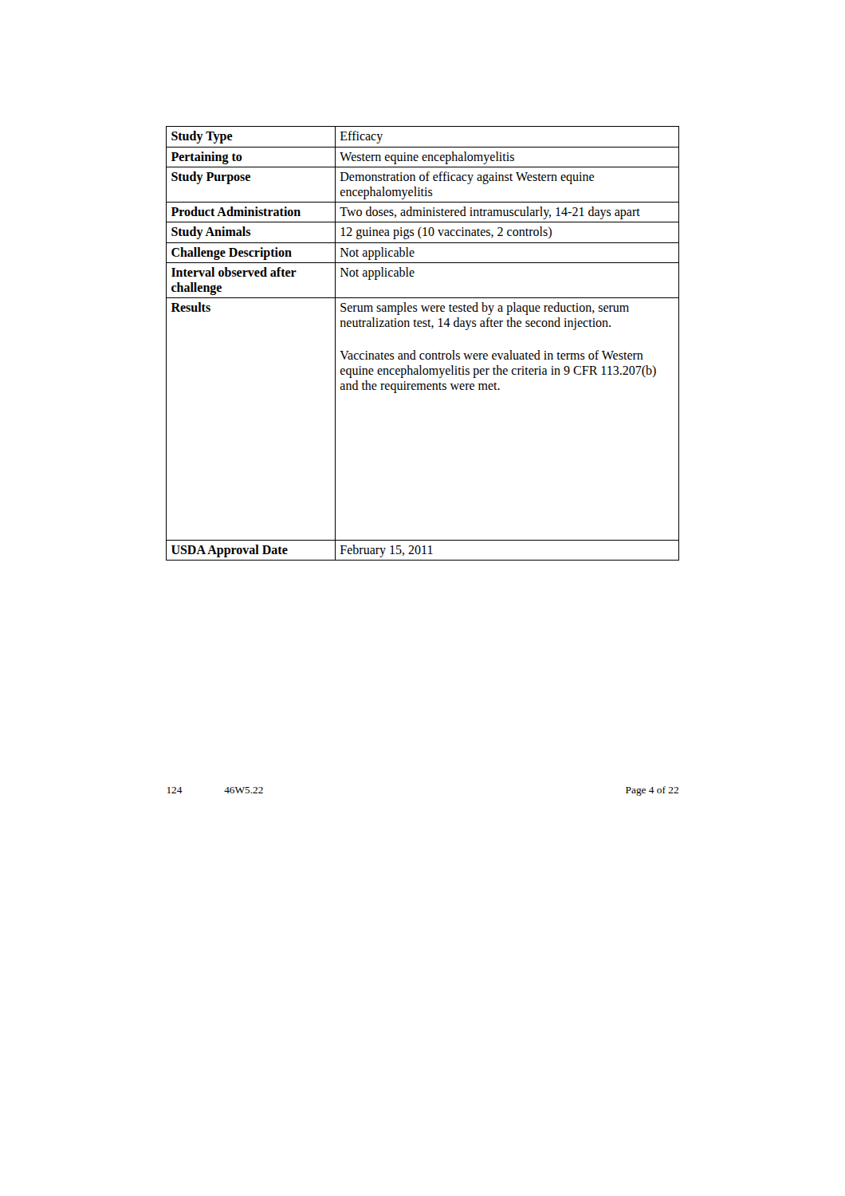| Study Type | Efficacy |
| Pertaining to | Western equine encephalomyelitis |
| Study Purpose | Demonstration of efficacy against Western equine encephalomyelitis |
| Product Administration | Two doses, administered intramuscularly, 14-21 days apart |
| Study Animals | 12 guinea pigs (10 vaccinates, 2 controls) |
| Challenge Description | Not applicable |
| Interval observed after challenge | Not applicable |
| Results | Serum samples were tested by a plaque reduction, serum neutralization test, 14 days after the second injection. Vaccinates and controls were evaluated in terms of Western equine encephalomyelitis per the criteria in 9 CFR 113.207(b) and the requirements were met. |
| USDA Approval Date | February 15, 2011 |
12446W5.22
Page 4 of 22